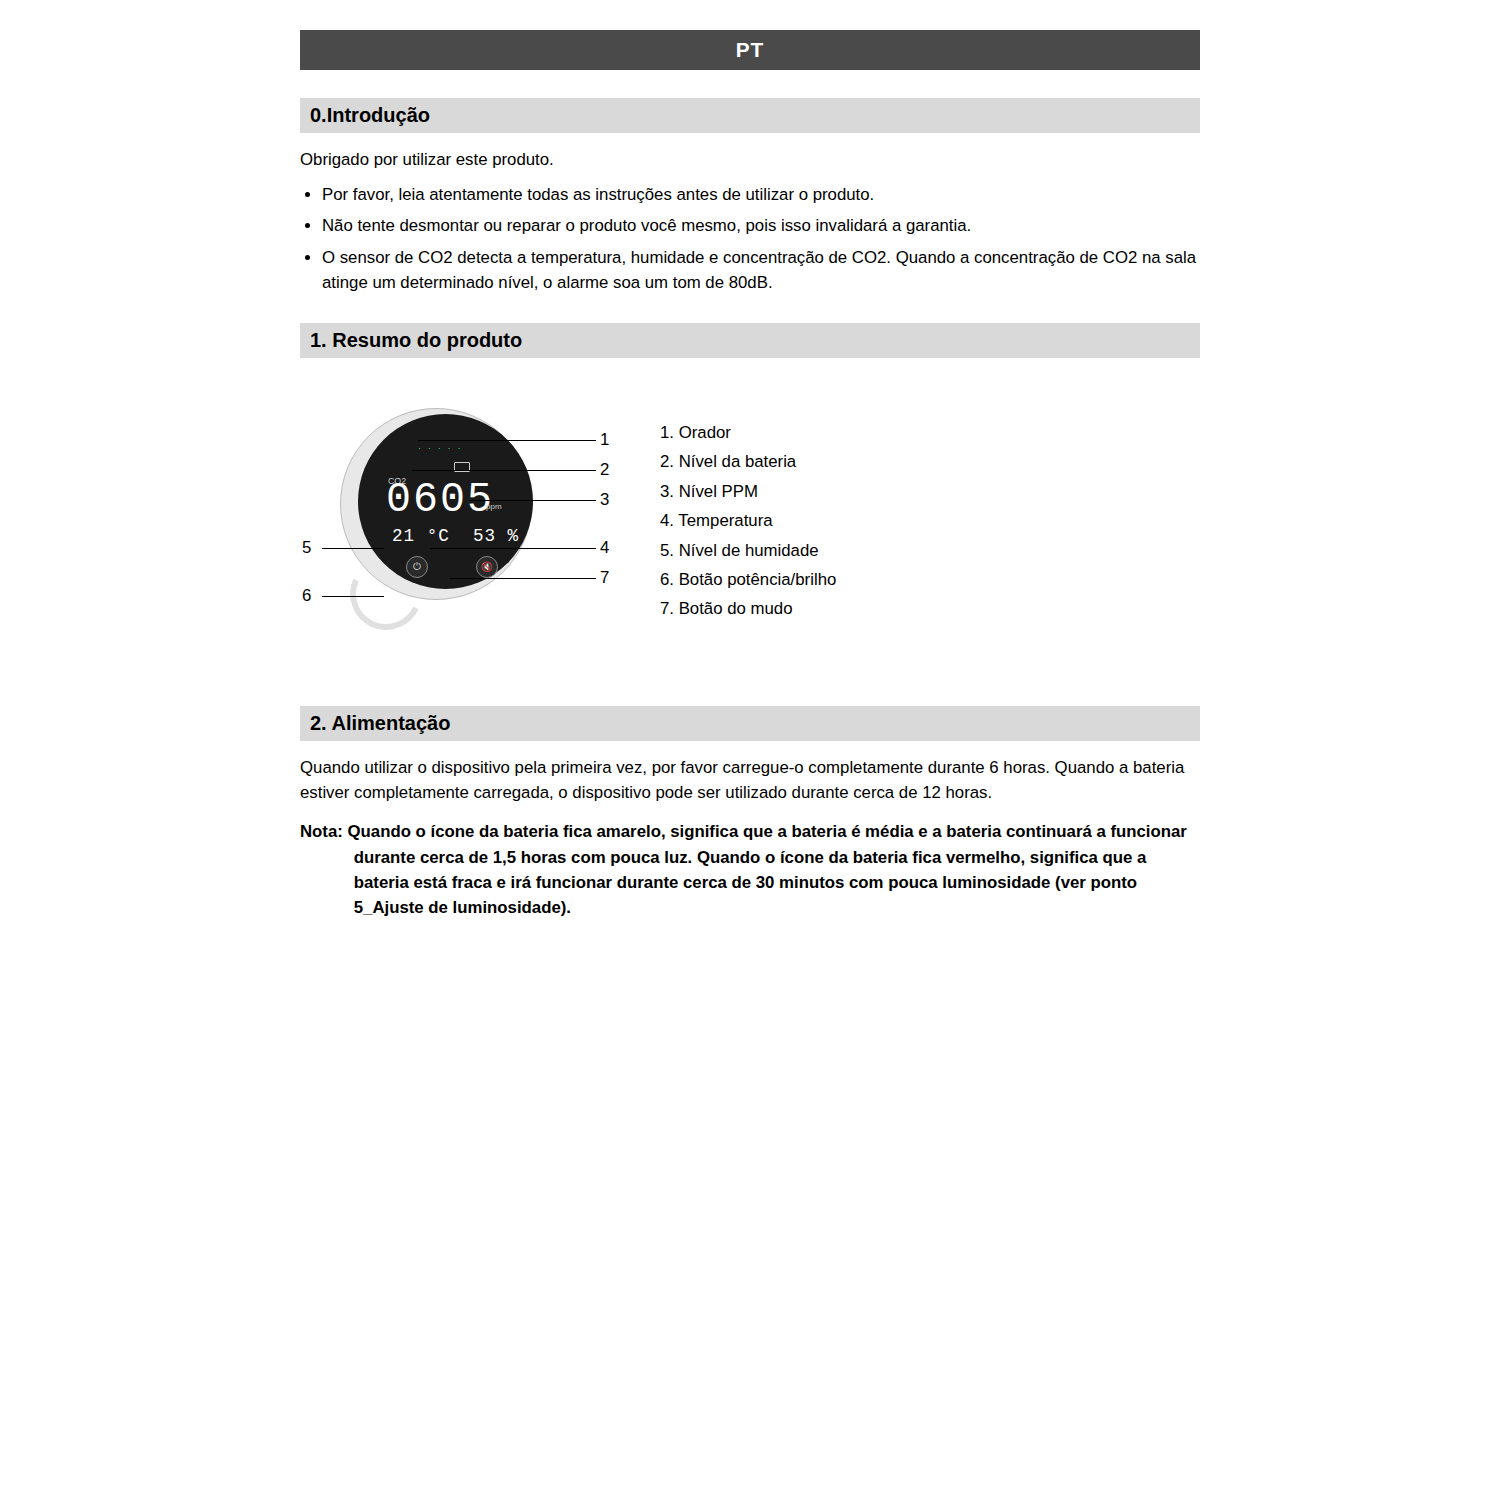PT
0.Introdução
Obrigado por utilizar este produto.
Por favor, leia atentamente todas as instruções antes de utilizar o produto.
Não tente desmontar ou reparar o produto você mesmo, pois isso invalidará a garantia.
O sensor de CO2 detecta a temperatura, humidade e concentração de CO2. Quando a concentração de CO2 na sala atinge um determinado nível, o alarme soa um tom de 80dB.
1. Resumo do produto
· · · · ·
CO2
0605
ppm
21 °C 53 %
⏻
🔇
1
2
3
4
5
6
7
1. Orador
2. Nível da bateria
3. Nível PPM
4. Temperatura
5. Nível de humidade
6. Botão potência/brilho
7. Botão do mudo
2. Alimentação
Quando utilizar o dispositivo pela primeira vez, por favor carregue-o completamente durante 6 horas. Quando a bateria estiver completamente carregada, o dispositivo pode ser utilizado durante cerca de 12 horas.
Nota: Quando o ícone da bateria fica amarelo, significa que a bateria é média e a bateria continuará a funcionar durante cerca de 1,5 horas com pouca luz. Quando o ícone da bateria fica vermelho, significa que a bateria está fraca e irá funcionar durante cerca de 30 minutos com pouca luminosidade (ver ponto 5_Ajuste de luminosidade).